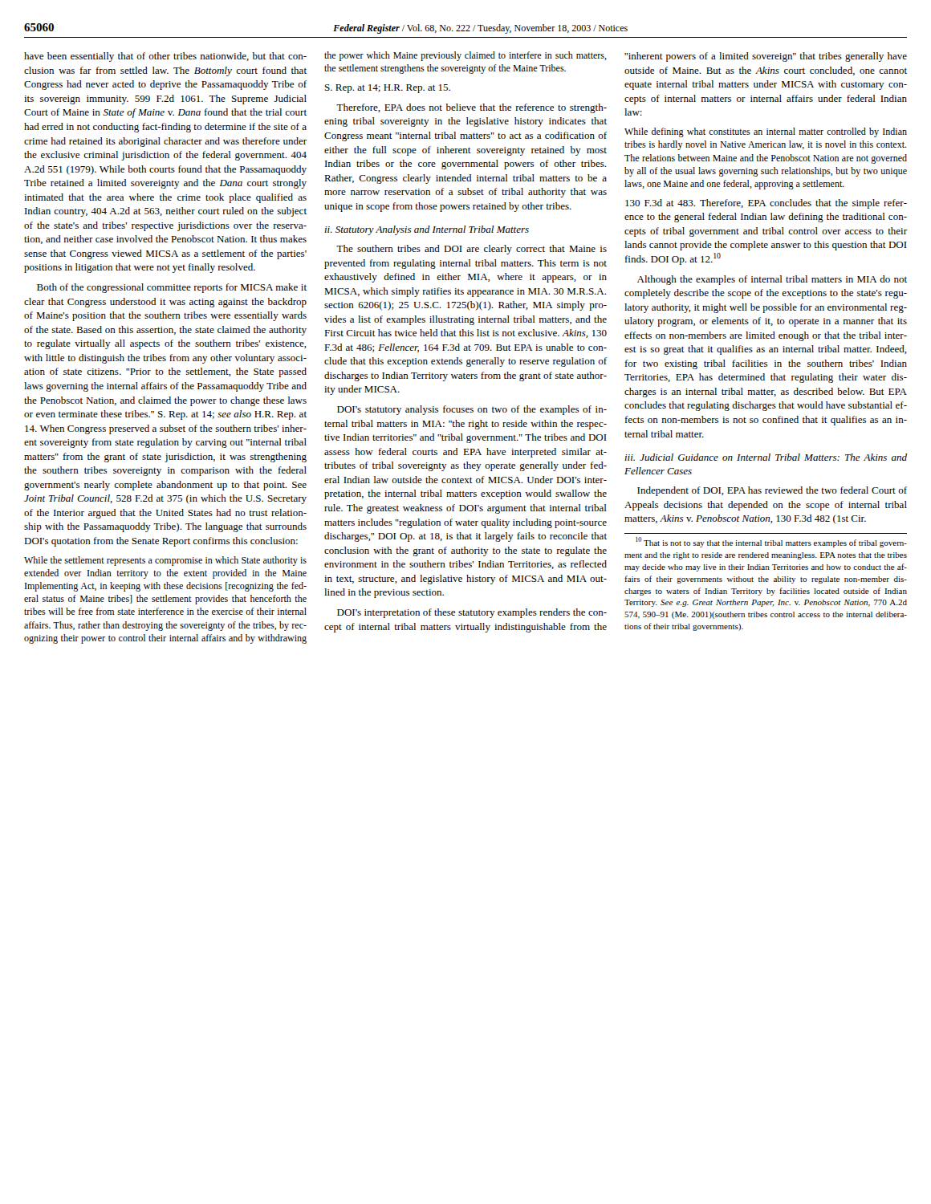65060
Federal Register / Vol. 68, No. 222 / Tuesday, November 18, 2003 / Notices
have been essentially that of other tribes nationwide, but that conclusion was far from settled law. The Bottomly court found that Congress had never acted to deprive the Passamaquoddy Tribe of its sovereign immunity. 599 F.2d 1061. The Supreme Judicial Court of Maine in State of Maine v. Dana found that the trial court had erred in not conducting fact-finding to determine if the site of a crime had retained its aboriginal character and was therefore under the exclusive criminal jurisdiction of the federal government. 404 A.2d 551 (1979). While both courts found that the Passamaquoddy Tribe retained a limited sovereignty and the Dana court strongly intimated that the area where the crime took place qualified as Indian country, 404 A.2d at 563, neither court ruled on the subject of the state's and tribes' respective jurisdictions over the reservation, and neither case involved the Penobscot Nation. It thus makes sense that Congress viewed MICSA as a settlement of the parties' positions in litigation that were not yet finally resolved.
Both of the congressional committee reports for MICSA make it clear that Congress understood it was acting against the backdrop of Maine's position that the southern tribes were essentially wards of the state. Based on this assertion, the state claimed the authority to regulate virtually all aspects of the southern tribes' existence, with little to distinguish the tribes from any other voluntary association of state citizens. ''Prior to the settlement, the State passed laws governing the internal affairs of the Passamaquoddy Tribe and the Penobscot Nation, and claimed the power to change these laws or even terminate these tribes.'' S. Rep. at 14; see also H.R. Rep. at 14. When Congress preserved a subset of the southern tribes' inherent sovereignty from state regulation by carving out ''internal tribal matters'' from the grant of state jurisdiction, it was strengthening the southern tribes sovereignty in comparison with the federal government's nearly complete abandonment up to that point. See Joint Tribal Council, 528 F.2d at 375 (in which the U.S. Secretary of the Interior argued that the United States had no trust relationship with the Passamaquoddy Tribe). The language that surrounds DOI's quotation from the Senate Report confirms this conclusion:
While the settlement represents a compromise in which State authority is extended over Indian territory to the extent provided in the Maine Implementing Act, in keeping with these decisions [recognizing the federal status of Maine tribes] the settlement provides that henceforth the tribes will be free from state interference in the exercise of their internal affairs. Thus, rather than destroying the sovereignty of the tribes, by recognizing their power to control their internal affairs and by withdrawing the power which Maine previously claimed to interfere in such matters, the settlement strengthens the sovereignty of the Maine Tribes.
S. Rep. at 14; H.R. Rep. at 15.
Therefore, EPA does not believe that the reference to strengthening tribal sovereignty in the legislative history indicates that Congress meant ''internal tribal matters'' to act as a codification of either the full scope of inherent sovereignty retained by most Indian tribes or the core governmental powers of other tribes. Rather, Congress clearly intended internal tribal matters to be a more narrow reservation of a subset of tribal authority that was unique in scope from those powers retained by other tribes.
ii. Statutory Analysis and Internal Tribal Matters
The southern tribes and DOI are clearly correct that Maine is prevented from regulating internal tribal matters. This term is not exhaustively defined in either MIA, where it appears, or in MICSA, which simply ratifies its appearance in MIA. 30 M.R.S.A. section 6206(1); 25 U.S.C. 1725(b)(1). Rather, MIA simply provides a list of examples illustrating internal tribal matters, and the First Circuit has twice held that this list is not exclusive. Akins, 130 F.3d at 486; Fellencer, 164 F.3d at 709. But EPA is unable to conclude that this exception extends generally to reserve regulation of discharges to Indian Territory waters from the grant of state authority under MICSA.
DOI's statutory analysis focuses on two of the examples of internal tribal matters in MIA: ''the right to reside within the respective Indian territories'' and ''tribal government.'' The tribes and DOI assess how federal courts and EPA have interpreted similar attributes of tribal sovereignty as they operate generally under federal Indian law outside the context of MICSA. Under DOI's interpretation, the internal tribal matters exception would swallow the rule. The greatest weakness of DOI's argument that internal tribal matters includes ''regulation of water quality including point-source discharges,'' DOI Op. at 18, is that it largely fails to reconcile that conclusion with the grant of authority to the state to regulate the environment in the southern tribes' Indian Territories, as reflected in text, structure, and legislative history of MICSA and MIA outlined in the previous section.
DOI's interpretation of these statutory examples renders the concept of internal tribal matters virtually indistinguishable from the ''inherent powers of a limited sovereign'' that tribes generally have outside of Maine. But as the Akins court concluded, one cannot equate internal tribal matters under MICSA with customary concepts of internal matters or internal affairs under federal Indian law:
While defining what constitutes an internal matter controlled by Indian tribes is hardly novel in Native American law, it is novel in this context. The relations between Maine and the Penobscot Nation are not governed by all of the usual laws governing such relationships, but by two unique laws, one Maine and one federal, approving a settlement.
130 F.3d at 483. Therefore, EPA concludes that the simple reference to the general federal Indian law defining the traditional concepts of tribal government and tribal control over access to their lands cannot provide the complete answer to this question that DOI finds. DOI Op. at 12.10
Although the examples of internal tribal matters in MIA do not completely describe the scope of the exceptions to the state's regulatory authority, it might well be possible for an environmental regulatory program, or elements of it, to operate in a manner that its effects on non-members are limited enough or that the tribal interest is so great that it qualifies as an internal tribal matter. Indeed, for two existing tribal facilities in the southern tribes' Indian Territories, EPA has determined that regulating their water discharges is an internal tribal matter, as described below. But EPA concludes that regulating discharges that would have substantial effects on non-members is not so confined that it qualifies as an internal tribal matter.
iii. Judicial Guidance on Internal Tribal Matters: The Akins and Fellencer Cases
Independent of DOI, EPA has reviewed the two federal Court of Appeals decisions that depended on the scope of internal tribal matters, Akins v. Penobscot Nation, 130 F.3d 482 (1st Cir.
10 That is not to say that the internal tribal matters examples of tribal government and the right to reside are rendered meaningless. EPA notes that the tribes may decide who may live in their Indian Territories and how to conduct the affairs of their governments without the ability to regulate non-member discharges to waters of Indian Territory by facilities located outside of Indian Territory. See e.g. Great Northern Paper, Inc. v. Penobscot Nation, 770 A.2d 574, 590–91 (Me. 2001)(southern tribes control access to the internal deliberations of their tribal governments).